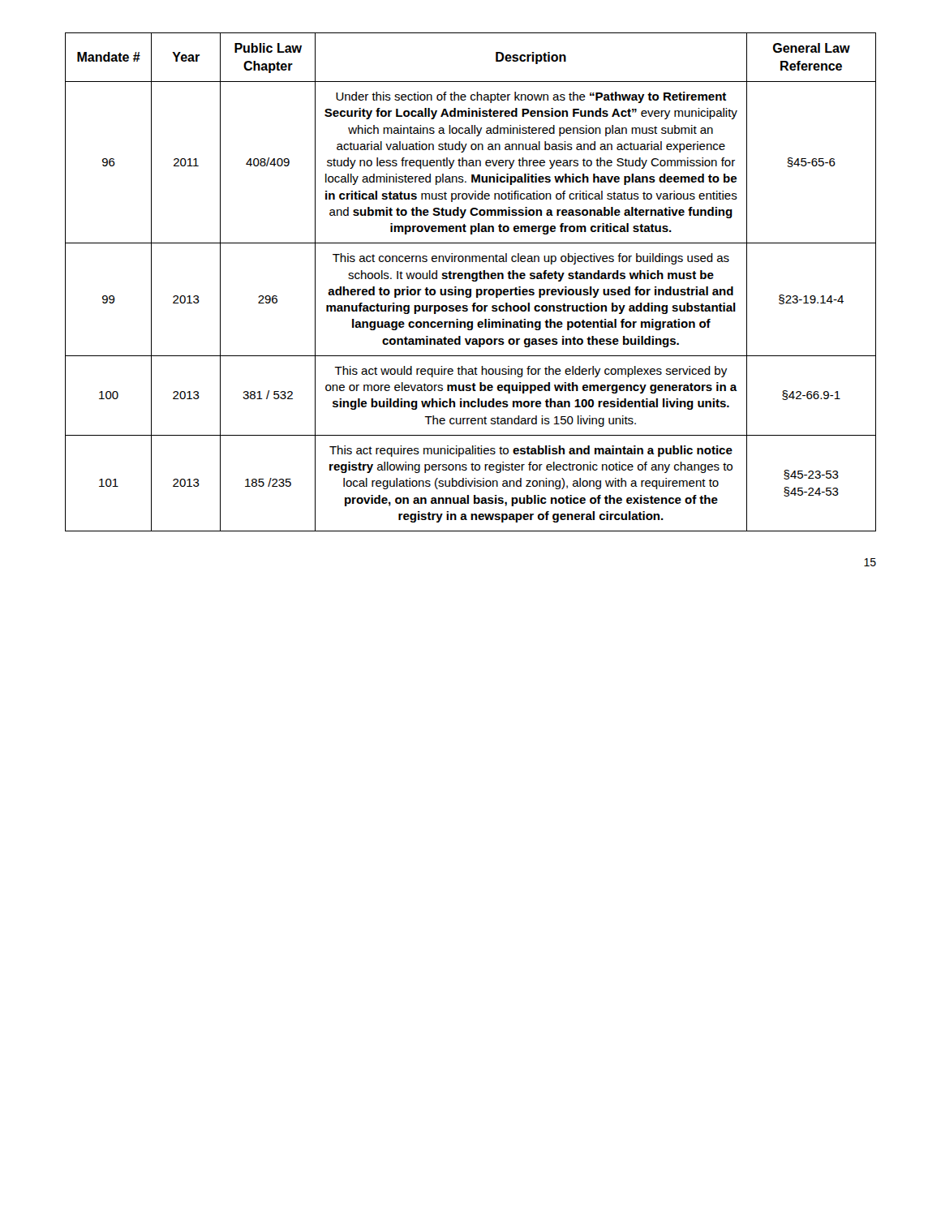| Mandate # | Year | Public Law Chapter | Description | General Law Reference |
| --- | --- | --- | --- | --- |
| 96 | 2011 | 408/409 | Under this section of the chapter known as the “Pathway to Retirement Security for Locally Administered Pension Funds Act” every municipality which maintains a locally administered pension plan must submit an actuarial valuation study on an annual basis and an actuarial experience study no less frequently than every three years to the Study Commission for locally administered plans. Municipalities which have plans deemed to be in critical status must provide notification of critical status to various entities and submit to the Study Commission a reasonable alternative funding improvement plan to emerge from critical status. | §45-65-6 |
| 99 | 2013 | 296 | This act concerns environmental clean up objectives for buildings used as schools. It would strengthen the safety standards which must be adhered to prior to using properties previously used for industrial and manufacturing purposes for school construction by adding substantial language concerning eliminating the potential for migration of contaminated vapors or gases into these buildings. | §23-19.14-4 |
| 100 | 2013 | 381 / 532 | This act would require that housing for the elderly complexes serviced by one or more elevators must be equipped with emergency generators in a single building which includes more than 100 residential living units. The current standard is 150 living units. | §42-66.9-1 |
| 101 | 2013 | 185 /235 | This act requires municipalities to establish and maintain a public notice registry allowing persons to register for electronic notice of any changes to local regulations (subdivision and zoning), along with a requirement to provide, on an annual basis, public notice of the existence of the registry in a newspaper of general circulation. | §45-23-53 §45-24-53 |
15